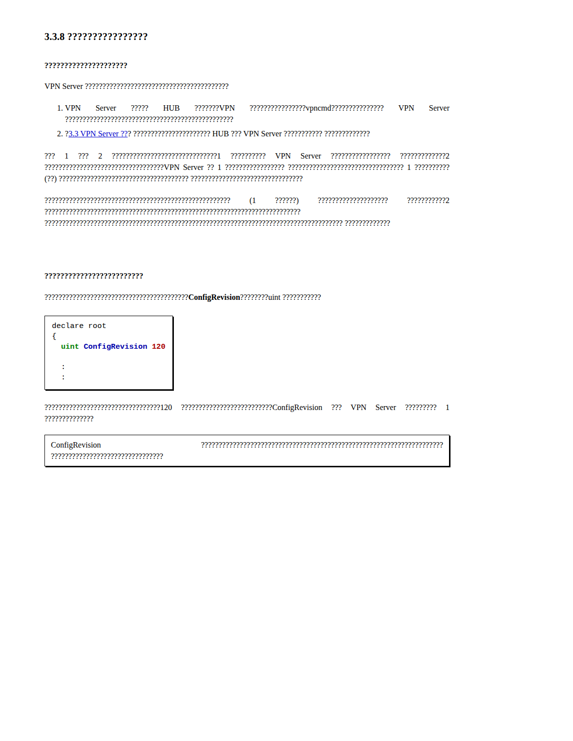3.3.8 ????????????????
?????????????????????
VPN Server ?????????????????????????????????????????
VPN Server ????? HUB ???????VPN ????????????????vpncmd??????????????? VPN Server ????????????????????????????????????????????????
?3.3 VPN Server ??? ?????????????????????? HUB ??? VPN Server ??????????? ?????????????
??? 1 ??? 2 ??????????????????????????????1 ?????????? VPN Server ????????????????? ?????????????2 ??????????????????????????????????VPN Server ?? 1 ????????????????? ????????????????????????????????? 1 ?????????? (??) ????????????????????????????????????? ????????????????????????????????
????????????????????????????????????????????????????? (1 ??????) ???????????????????? ???????????2 ????????????????????????????????????????????????????????????????????????? ????????????????????????????????????????????????????????????????????????????????????? ?????????????
?????????????????????????
?????????????????????????????????????????ConfigRevision????????uint ???????????
declare root
{
  uint ConfigRevision 120

  :
  :
?????????????????????????????????120 ??????????????????????????ConfigRevision ??? VPN Server ????????? 1 ??????????????
ConfigRevision ????????????????????????????????????????????????????????????????????? ????????????????????????????????